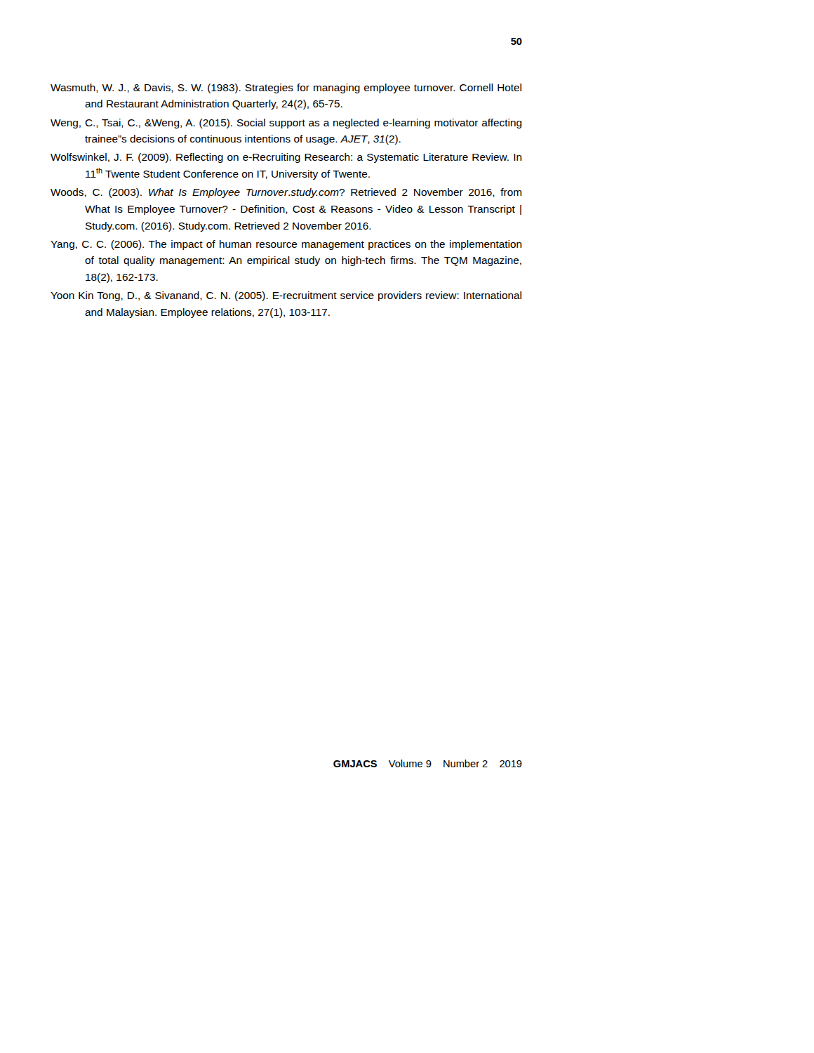50
Wasmuth, W. J., & Davis, S. W. (1983). Strategies for managing employee turnover. Cornell Hotel and Restaurant Administration Quarterly, 24(2), 65-75.
Weng, C., Tsai, C., &Weng, A. (2015). Social support as a neglected e-learning motivator affecting trainee”s decisions of continuous intentions of usage. AJET, 31(2).
Wolfswinkel, J. F. (2009). Reflecting on e-Recruiting Research: a Systematic Literature Review. In 11th Twente Student Conference on IT, University of Twente.
Woods, C. (2003). What Is Employee Turnover.study.com? Retrieved 2 November 2016, from What Is Employee Turnover? - Definition, Cost & Reasons - Video & Lesson Transcript | Study.com. (2016). Study.com. Retrieved 2 November 2016.
Yang, C. C. (2006). The impact of human resource management practices on the implementation of total quality management: An empirical study on high-tech firms. The TQM Magazine, 18(2), 162-173.
Yoon Kin Tong, D., & Sivanand, C. N. (2005). E-recruitment service providers review: International and Malaysian. Employee relations, 27(1), 103-117.
GMJACS Volume 9 Number 22019